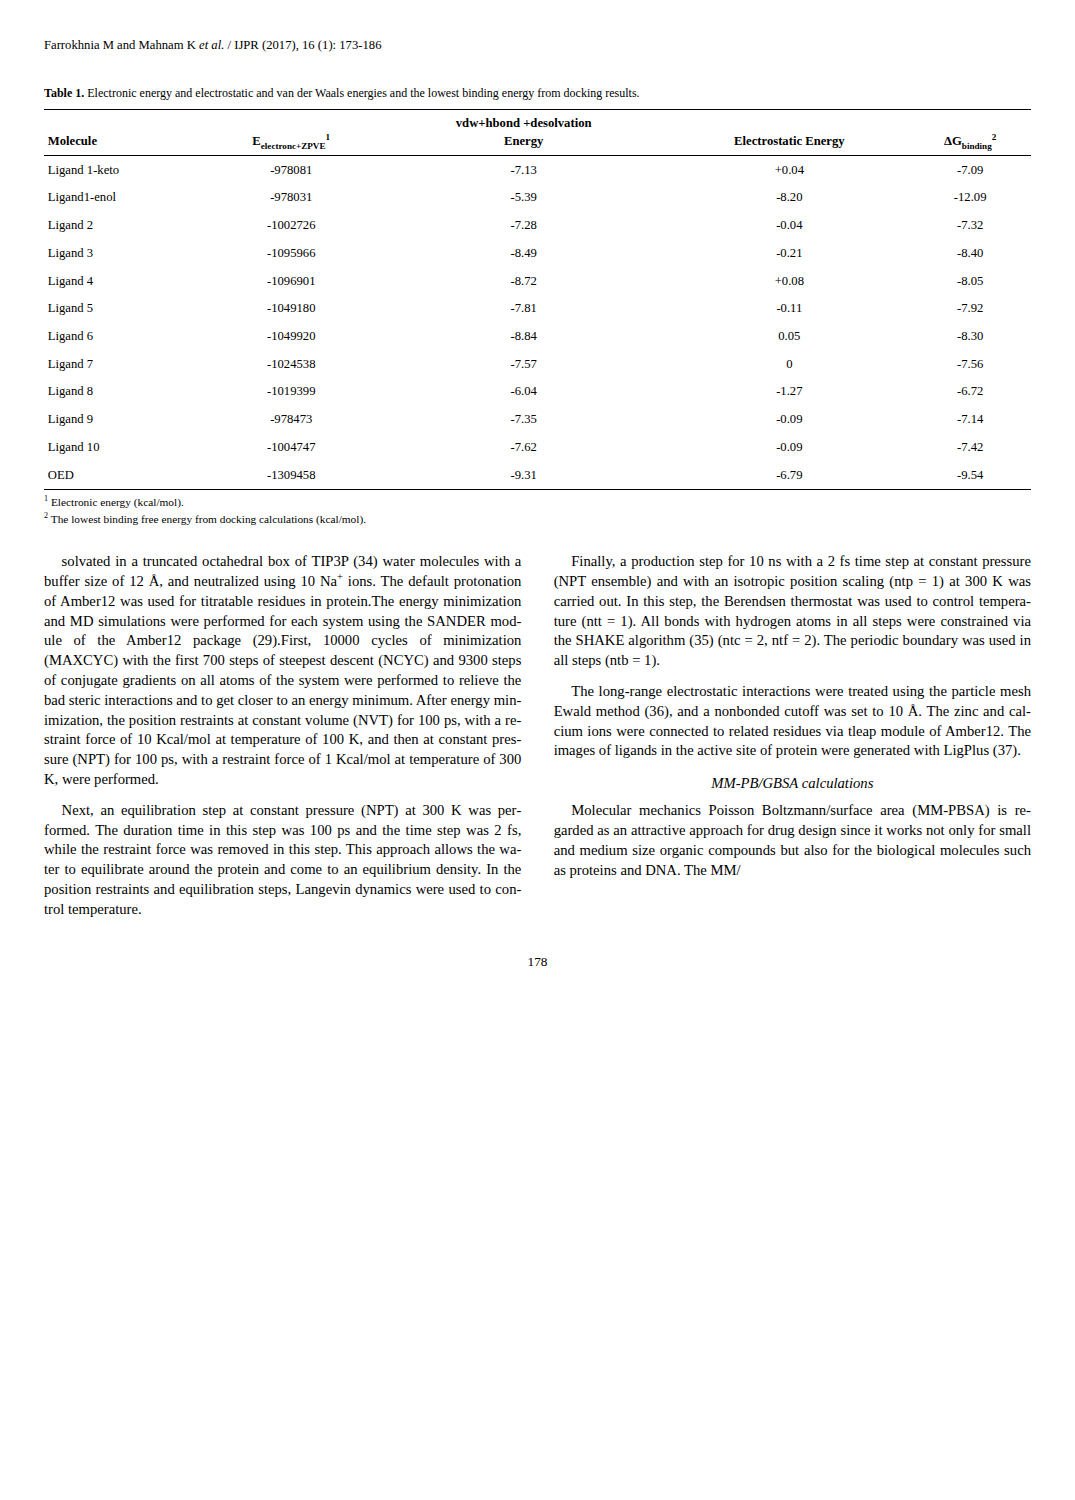Farrokhnia M and Mahnam K et al. / IJPR (2017), 16 (1): 173-186
Table 1. Electronic energy and electrostatic and van der Waals energies and the lowest binding energy from docking results.
| Molecule | E electronc+ZPVE 1 | vdw+hbond +desolvation Energy | Electrostatic Energy | ΔG binding 2 |
| --- | --- | --- | --- | --- |
| Ligand 1-keto | -978081 | -7.13 | +0.04 | -7.09 |
| Ligand1-enol | -978031 | -5.39 | -8.20 | -12.09 |
| Ligand 2 | -1002726 | -7.28 | -0.04 | -7.32 |
| Ligand 3 | -1095966 | -8.49 | -0.21 | -8.40 |
| Ligand 4 | -1096901 | -8.72 | +0.08 | -8.05 |
| Ligand 5 | -1049180 | -7.81 | -0.11 | -7.92 |
| Ligand 6 | -1049920 | -8.84 | 0.05 | -8.30 |
| Ligand 7 | -1024538 | -7.57 | 0 | -7.56 |
| Ligand 8 | -1019399 | -6.04 | -1.27 | -6.72 |
| Ligand 9 | -978473 | -7.35 | -0.09 | -7.14 |
| Ligand 10 | -1004747 | -7.62 | -0.09 | -7.42 |
| OED | -1309458 | -9.31 | -6.79 | -9.54 |
1 Electronic energy (kcal/mol).
2 The lowest binding free energy from docking calculations (kcal/mol).
solvated in a truncated octahedral box of TIP3P (34) water molecules with a buffer size of 12 Å, and neutralized using 10 Na+ ions. The default protonation of Amber12 was used for titratable residues in protein.The energy minimization and MD simulations were performed for each system using the SANDER module of the Amber12 package (29).First, 10000 cycles of minimization (MAXCYC) with the first 700 steps of steepest descent (NCYC) and 9300 steps of conjugate gradients on all atoms of the system were performed to relieve the bad steric interactions and to get closer to an energy minimum. After energy minimization, the position restraints at constant volume (NVT) for 100 ps, with a restraint force of 10 Kcal/mol at temperature of 100 K, and then at constant pressure (NPT) for 100 ps, with a restraint force of 1 Kcal/mol at temperature of 300 K, were performed.
Next, an equilibration step at constant pressure (NPT) at 300 K was performed. The duration time in this step was 100 ps and the time step was 2 fs, while the restraint force was removed in this step. This approach allows the water to equilibrate around the protein and come to an equilibrium density. In the position restraints and equilibration steps, Langevin dynamics were used to control temperature.
Finally, a production step for 10 ns with a 2 fs time step at constant pressure (NPT ensemble) and with an isotropic position scaling (ntp = 1) at 300 K was carried out. In this step, the Berendsen thermostat was used to control temperature (ntt = 1). All bonds with hydrogen atoms in all steps were constrained via the SHAKE algorithm (35) (ntc = 2, ntf = 2). The periodic boundary was used in all steps (ntb = 1).
The long-range electrostatic interactions were treated using the particle mesh Ewald method (36), and a nonbonded cutoff was set to 10 Å. The zinc and calcium ions were connected to related residues via tleap module of Amber12. The images of ligands in the active site of protein were generated with LigPlus (37).
MM-PB/GBSA calculations
Molecular mechanics Poisson Boltzmann/surface area (MM-PBSA) is regarded as an attractive approach for drug design since it works not only for small and medium size organic compounds but also for the biological molecules such as proteins and DNA. The MM/
178